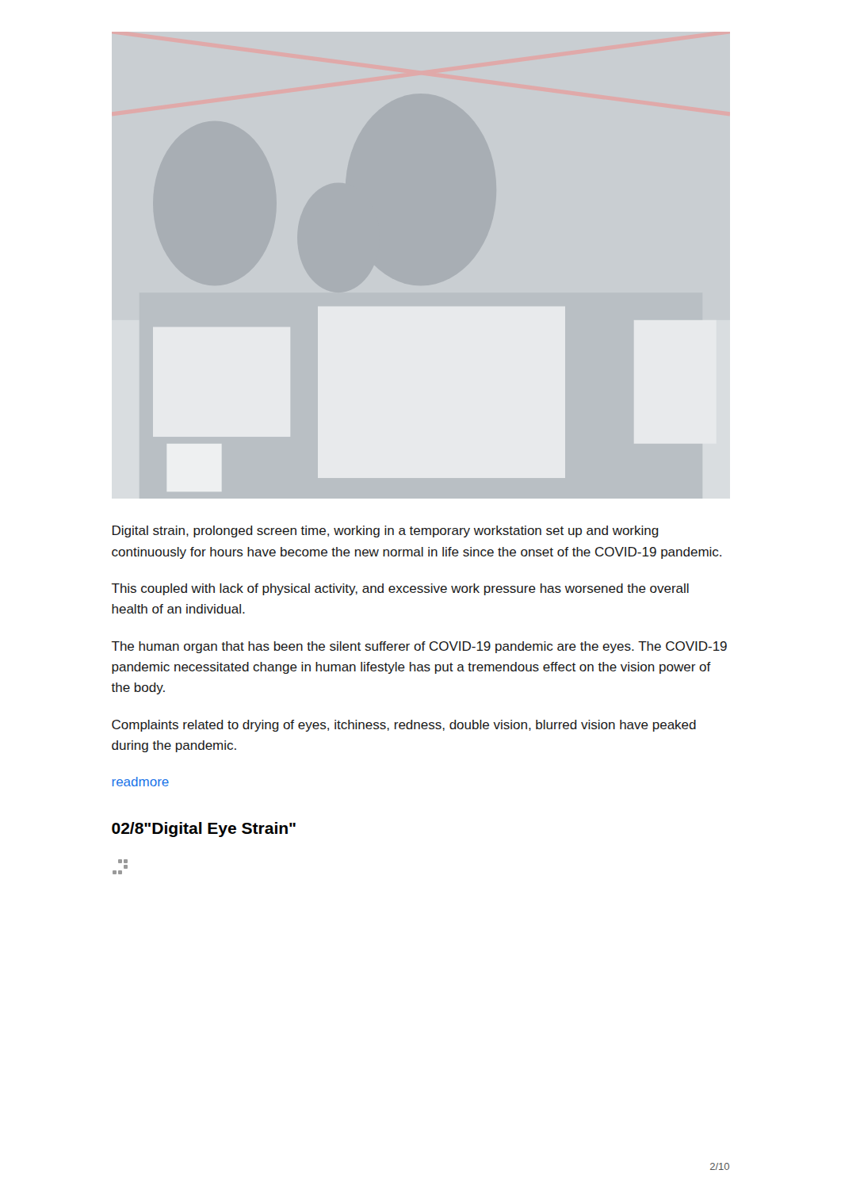Digital strain, prolonged screen time, working in a temporary workstation set up and working continuously for hours have become the new normal in life since the onset of the COVID-19 pandemic.
This coupled with lack of physical activity, and excessive work pressure has worsened the overall health of an individual.
The human organ that has been the silent sufferer of COVID-19 pandemic are the eyes. The COVID-19 pandemic necessitated change in human lifestyle has put a tremendous effect on the vision power of the body.
Complaints related to drying of eyes, itchiness, redness, double vision, blurred vision have peaked during the pandemic.
readmore
02/8"Digital Eye Strain"
2/10